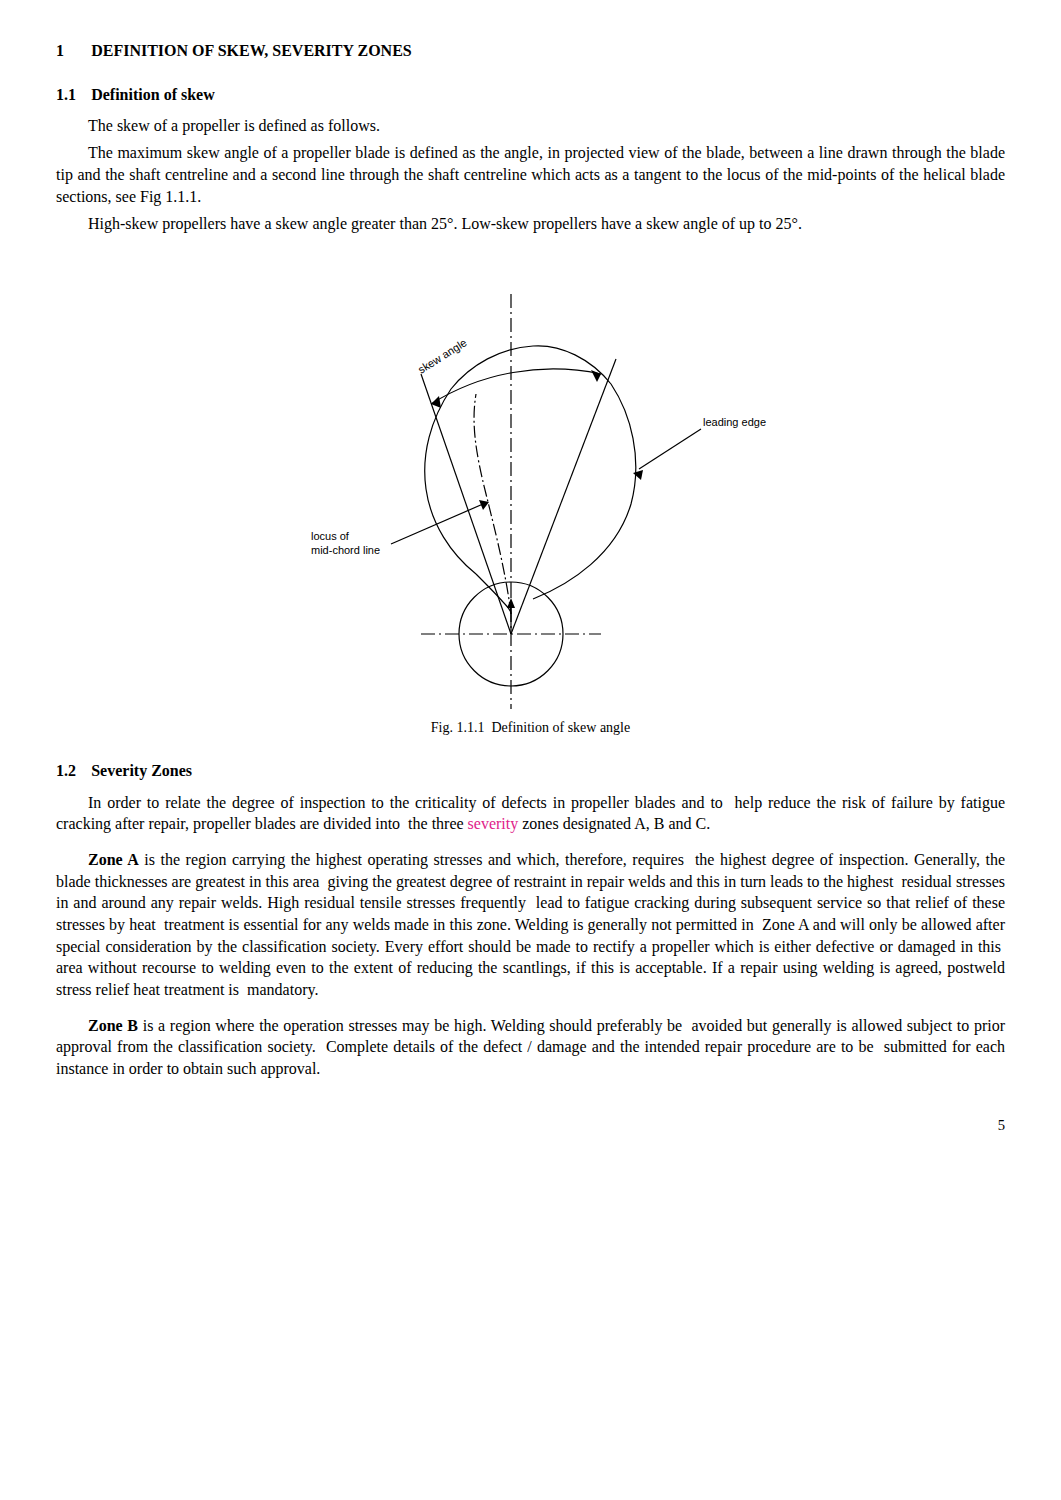1 DEFINITION OF SKEW, SEVERITY ZONES
1.1 Definition of skew
The skew of a propeller is defined as follows.
The maximum skew angle of a propeller blade is defined as the angle, in projected view of the blade, between a line drawn through the blade tip and the shaft centreline and a second line through the shaft centreline which acts as a tangent to the locus of the mid-points of the helical blade sections, see Fig 1.1.1.
High-skew propellers have a skew angle greater than 25°. Low-skew propellers have a skew angle of up to 25°.
skew angle leading edge locus of mid-chord line
Fig. 1.1.1 Definition of skew angle
1.2 Severity Zones
In order to relate the degree of inspection to the criticality of defects in propeller blades and to help reduce the risk of failure by fatigue cracking after repair, propeller blades are divided into the three severity zones designated A, B and C.
Zone A is the region carrying the highest operating stresses and which, therefore, requires the highest degree of inspection. Generally, the blade thicknesses are greatest in this area giving the greatest degree of restraint in repair welds and this in turn leads to the highest residual stresses in and around any repair welds. High residual tensile stresses frequently lead to fatigue cracking during subsequent service so that relief of these stresses by heat treatment is essential for any welds made in this zone. Welding is generally not permitted in Zone A and will only be allowed after special consideration by the classification society. Every effort should be made to rectify a propeller which is either defective or damaged in this area without recourse to welding even to the extent of reducing the scantlings, if this is acceptable. If a repair using welding is agreed, postweld stress relief heat treatment is mandatory.
Zone B is a region where the operation stresses may be high. Welding should preferably be avoided but generally is allowed subject to prior approval from the classification society. Complete details of the defect / damage and the intended repair procedure are to be submitted for each instance in order to obtain such approval.
5